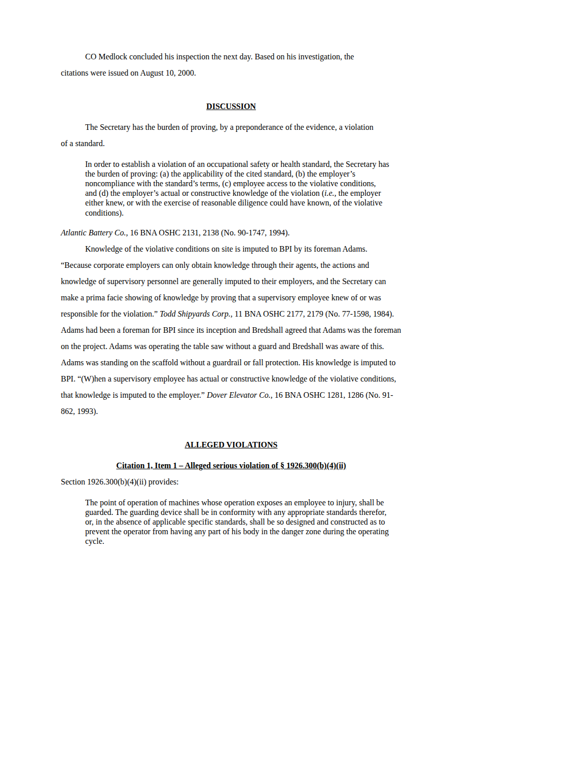CO Medlock concluded his inspection the next day. Based on his investigation, the
citations were issued on August 10, 2000.
DISCUSSION
The Secretary has the burden of proving, by a preponderance of the evidence, a violation
of a standard.
In order to establish a violation of an occupational safety or health standard, the Secretary has the burden of proving: (a) the applicability of the cited standard, (b) the employer’s noncompliance with the standard’s terms, (c) employee access to the violative conditions, and (d) the employer’s actual or constructive knowledge of the violation (i.e., the employer either knew, or with the exercise of reasonable diligence could have known, of the violative conditions).
Atlantic Battery Co., 16 BNA OSHC 2131, 2138 (No. 90-1747, 1994).
Knowledge of the violative conditions on site is imputed to BPI by its foreman Adams.
“Because corporate employers can only obtain knowledge through their agents, the actions and knowledge of supervisory personnel are generally imputed to their employers, and the Secretary can make a prima facie showing of knowledge by proving that a supervisory employee knew of or was responsible for the violation.” Todd Shipyards Corp., 11 BNA OSHC 2177, 2179 (No. 77-1598, 1984). Adams had been a foreman for BPI since its inception and Bredshall agreed that Adams was the foreman on the project. Adams was operating the table saw without a guard and Bredshall was aware of this. Adams was standing on the scaffold without a guardrail or fall protection. His knowledge is imputed to BPI. “(W)hen a supervisory employee has actual or constructive knowledge of the violative conditions, that knowledge is imputed to the employer.” Dover Elevator Co., 16 BNA OSHC 1281, 1286 (No. 91-862, 1993).
ALLEGED VIOLATIONS
Citation 1, Item 1 – Alleged serious violation of § 1926.300(b)(4)(ii)
Section 1926.300(b)(4)(ii) provides:
The point of operation of machines whose operation exposes an employee to injury, shall be guarded. The guarding device shall be in conformity with any appropriate standards therefor, or, in the absence of applicable specific standards, shall be so designed and constructed as to prevent the operator from having any part of his body in the danger zone during the operating cycle.